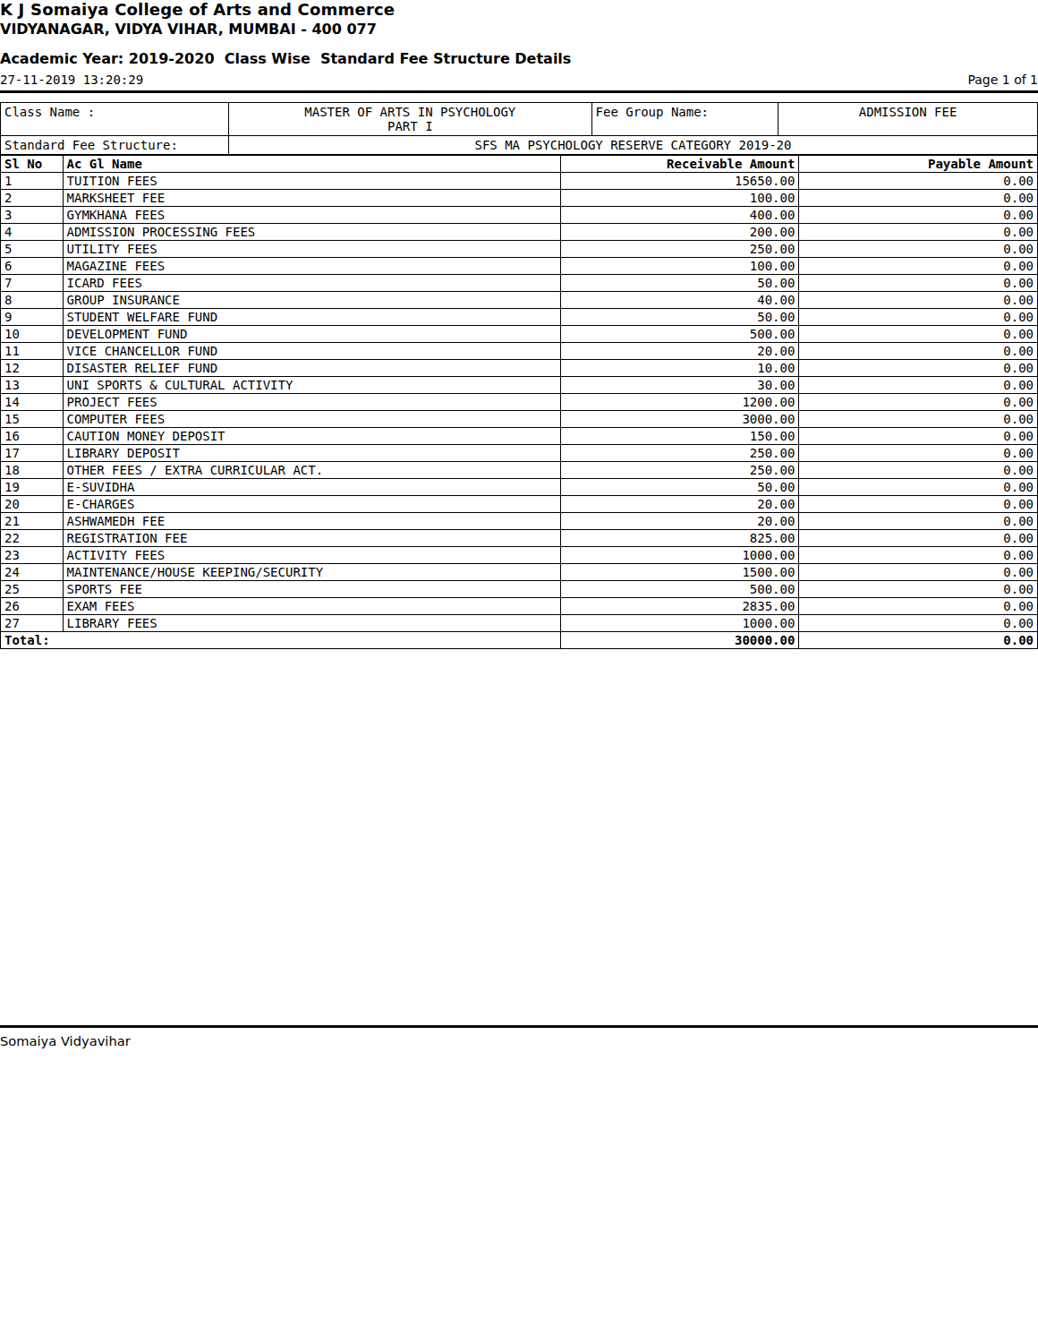K J Somaiya College of Arts and Commerce
VIDYANAGAR, VIDYA VIHAR, MUMBAI - 400 077
Academic Year: 2019-2020 Class Wise Standard Fee Structure Details
27-11-2019 13:20:29 Page 1 of 1
| Class Name : | MASTER OF ARTS IN PSYCHOLOGY PART I | Fee Group Name: | ADMISSION FEE |
| Standard Fee Structure: | SFS MA PSYCHOLOGY RESERVE CATEGORY 2019-20 |
| Sl No | Ac Gl Name | Receivable Amount | Payable Amount |
| --- | --- | --- | --- |
| 1 | TUITION FEES | 15650.00 | 0.00 |
| 2 | MARKSHEET FEE | 100.00 | 0.00 |
| 3 | GYMKHANA FEES | 400.00 | 0.00 |
| 4 | ADMISSION PROCESSING FEES | 200.00 | 0.00 |
| 5 | UTILITY FEES | 250.00 | 0.00 |
| 6 | MAGAZINE FEES | 100.00 | 0.00 |
| 7 | ICARD FEES | 50.00 | 0.00 |
| 8 | GROUP INSURANCE | 40.00 | 0.00 |
| 9 | STUDENT WELFARE FUND | 50.00 | 0.00 |
| 10 | DEVELOPMENT FUND | 500.00 | 0.00 |
| 11 | VICE CHANCELLOR FUND | 20.00 | 0.00 |
| 12 | DISASTER RELIEF FUND | 10.00 | 0.00 |
| 13 | UNI SPORTS & CULTURAL ACTIVITY | 30.00 | 0.00 |
| 14 | PROJECT FEES | 1200.00 | 0.00 |
| 15 | COMPUTER FEES | 3000.00 | 0.00 |
| 16 | CAUTION MONEY DEPOSIT | 150.00 | 0.00 |
| 17 | LIBRARY DEPOSIT | 250.00 | 0.00 |
| 18 | OTHER FEES / EXTRA CURRICULAR ACT. | 250.00 | 0.00 |
| 19 | E-SUVIDHA | 50.00 | 0.00 |
| 20 | E-CHARGES | 20.00 | 0.00 |
| 21 | ASHWAMEDH FEE | 20.00 | 0.00 |
| 22 | REGISTRATION FEE | 825.00 | 0.00 |
| 23 | ACTIVITY FEES | 1000.00 | 0.00 |
| 24 | MAINTENANCE/HOUSE KEEPING/SECURITY | 1500.00 | 0.00 |
| 25 | SPORTS FEE | 500.00 | 0.00 |
| 26 | EXAM FEES | 2835.00 | 0.00 |
| 27 | LIBRARY FEES | 1000.00 | 0.00 |
| Total: | 30000.00 | 0.00 |
Somaiya Vidyavihar